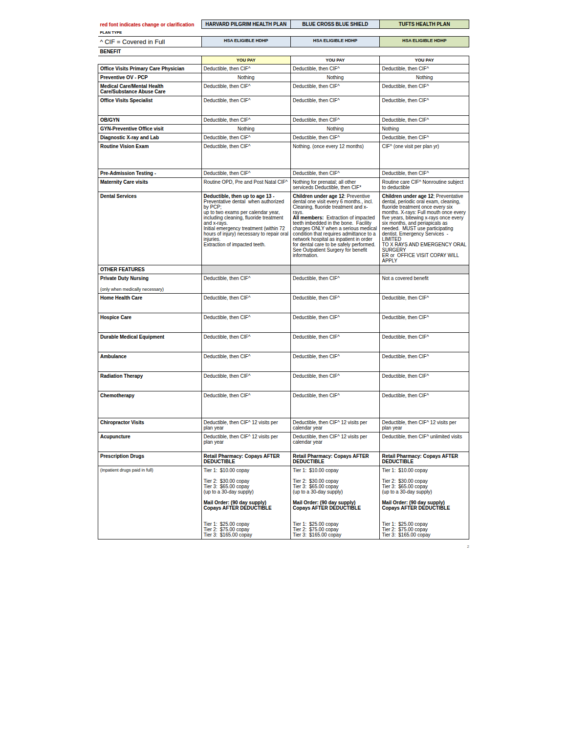| red font indicates change or clarification | HARVARD PILGRIM HEALTH PLAN | BLUE CROSS BLUE SHIELD | TUFTS HEALTH PLAN |
| PLAN TYPE | | | |
| ^ CIF = Covered in Full | HSA ELIGIBLE HDHP | HSA ELIGIBLE HDHP | HSA ELIGIBLE HDHP |
| BENEFIT | | | |
| | YOU PAY | YOU PAY | YOU PAY |
| Office Visits Primary Care Physician | Deductible, then CIF^ | Deductible, then CIF^ | Deductible, then CIF^ |
| Preventive OV - PCP | Nothing | Nothing | Nothing |
| Medical Care/Mental Health Care/Substance Abuse Care | Deductible, then CIF^ | Deductible, then CIF^ | Deductible, then CIF^ |
| Office Visits Specialist | Deductible, then CIF^ | Deductible, then CIF^ | Deductible, then CIF^ |
| OB/GYN | Deductible, then CIF^ | Deductible, then CIF^ | Deductible, then CIF^ |
| GYN-Preventive Office visit | Nothing | Nothing | Nothing |
| Diagnostic X-ray and Lab | Deductible, then CIF^ | Deductible, then CIF^ | Deductible, then CIF^ |
| Routine Vision Exam | Deductible, then CIF^ | Nothing. (once every 12 months) | CIF^ (one visit per plan yr) |
| Pre-Admission Testing - | Deductible, then CIF^ | Deductible, then CIF^ | Deductible, then CIF^ |
| Maternity Care visits | Routine OPD, Pre and Post Natal CIF^ | Nothing for prenatal; all other serviceds Deductible, then CIF* | Routine care CIF^ Nonroutine subject to deductible |
| Dental Services | Deductible, then up to age 13 - Preventative dental when authorized by PCP; up to two exams per calendar year, including cleaning, fluoride treatment and x-rays. Initial emergency treatment (within 72 hours of injury) necessary to repair oral injuries. Extraction of impacted teeth. | Children under age 12 : Preventive dental one visit every 6 months., incl. Cleaning, fluoride treatment and x-rays. All members: Extraction of impacted teeth imbedded in the bone. Facility charges ONLY when a serious medical condition that requires admittance to a network hospital as inpatient in order for dental care to be safely performed. See Outpatient Surgery for benefit information. | Children under age 12 ; Preventative dental, periodic oral exam, cleaning, fluoride treatment once every six months. X-rays: Full mouth once every five years, bitewing x-rays once every six months, and periapicals as needed. MUST use participating dentist. Emergency Services - LIMITED TO X RAYS AND EMERGENCY ORAL SURGERY ER or OFFICE VISIT COPAY WILL APPLY |
| OTHER FEATURES | | | |
| Private Duty Nursing (only when medically necessary) | Deductible, then CIF^ | Deductible, then CIF^ | Not a covered benefit |
| Home Health Care | Deductible, then CIF^ | Deductible, then CIF^ | Deductible, then CIF^ |
| Hospice Care | Deductible, then CIF^ | Deductible, then CIF^ | Deductible, then CIF^ |
| Durable Medical Equipment | Deductible, then CIF^ | Deductible, then CIF^ | Deductible, then CIF^ |
| Ambulance | Deductible, then CIF^ | Deductible, then CIF^ | Deductible, then CIF^ |
| Radiation Therapy | Deductible, then CIF^ | Deductible, then CIF^ | Deductible, then CIF^ |
| Chemotherapy | Deductible, then CIF^ | Deductible, then CIF^ | Deductible, then CIF^ |
| Chiropractor Visits | Deductible, then CIF^ 12 visits per plan year | Deductible, then CIF^ 12 visits per calendar year | Deductible, then CIF^ 12 visits per plan year |
| Acupuncture | Deductible, then CIF^ 12 visits per plan year | Deductible, then CIF^ 12 visits per calendar year | Deductible, then CIF^ unlimited visits |
| Prescription Drugs | Retail Pharmacy: Copays AFTER DEDUCTIBLE | Retail Pharmacy: Copays AFTER DEDUCTIBLE | Retail Pharmacy: Copays AFTER DEDUCTIBLE |
| (Inpatient drugs paid in full) | Tier 1: $10.00 copay Tier 2: $30.00 copay Tier 3: $65.00 copay (up to a 30-day supply) Mail Order: (90 day supply) Copays AFTER DEDUCTIBLE Tier 1: $25.00 copay Tier 2: $75.00 copay Tier 3: $165.00 copay | Tier 1: $10.00 copay Tier 2: $30.00 copay Tier 3: $65.00 copay (up to a 30-day supply) Mail Order: (90 day supply) Copays AFTER DEDUCTIBLE Tier 1: $25.00 copay Tier 2: $75.00 copay Tier 3: $165.00 copay | Tier 1: $10.00 copay Tier 2: $30.00 copay Tier 3: $65.00 copay (up to a 30-day supply) Mail Order: (90 day supply) Copays AFTER DEDUCTIBLE Tier 1: $25.00 copay Tier 2: $75.00 copay Tier 3: $165.00 copay |
2